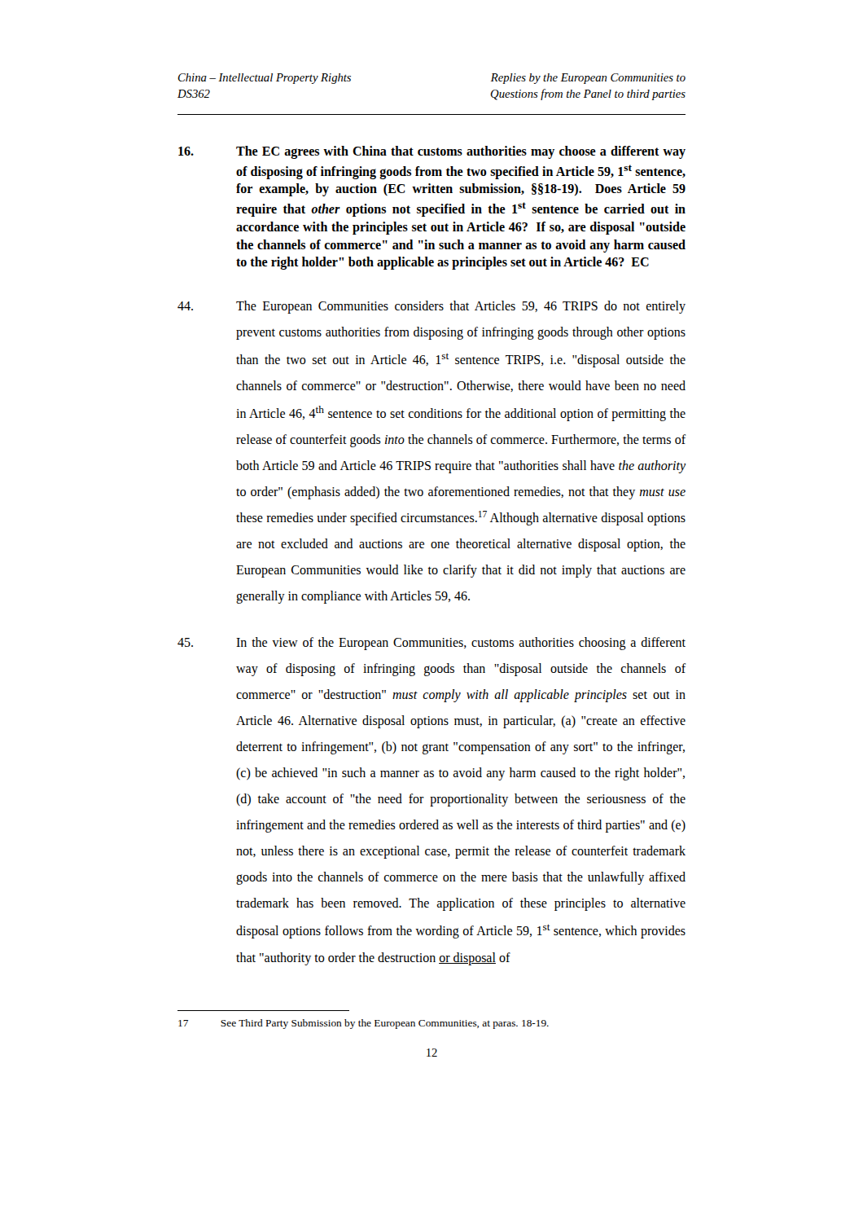| China – Intellectual Property Rights DS362 | Replies by the European Communities to Questions from the Panel to third parties |
16. The EC agrees with China that customs authorities may choose a different way of disposing of infringing goods from the two specified in Article 59, 1st sentence, for example, by auction (EC written submission, §§18-19). Does Article 59 require that other options not specified in the 1st sentence be carried out in accordance with the principles set out in Article 46? If so, are disposal "outside the channels of commerce" and "in such a manner as to avoid any harm caused to the right holder" both applicable as principles set out in Article 46? EC
44. The European Communities considers that Articles 59, 46 TRIPS do not entirely prevent customs authorities from disposing of infringing goods through other options than the two set out in Article 46, 1st sentence TRIPS, i.e. "disposal outside the channels of commerce" or "destruction". Otherwise, there would have been no need in Article 46, 4th sentence to set conditions for the additional option of permitting the release of counterfeit goods into the channels of commerce. Furthermore, the terms of both Article 59 and Article 46 TRIPS require that "authorities shall have the authority to order" (emphasis added) the two aforementioned remedies, not that they must use these remedies under specified circumstances.17 Although alternative disposal options are not excluded and auctions are one theoretical alternative disposal option, the European Communities would like to clarify that it did not imply that auctions are generally in compliance with Articles 59, 46.
45. In the view of the European Communities, customs authorities choosing a different way of disposing of infringing goods than "disposal outside the channels of commerce" or "destruction" must comply with all applicable principles set out in Article 46. Alternative disposal options must, in particular, (a) "create an effective deterrent to infringement", (b) not grant "compensation of any sort" to the infringer, (c) be achieved "in such a manner as to avoid any harm caused to the right holder", (d) take account of "the need for proportionality between the seriousness of the infringement and the remedies ordered as well as the interests of third parties" and (e) not, unless there is an exceptional case, permit the release of counterfeit trademark goods into the channels of commerce on the mere basis that the unlawfully affixed trademark has been removed. The application of these principles to alternative disposal options follows from the wording of Article 59, 1st sentence, which provides that "authority to order the destruction or disposal of
17 See Third Party Submission by the European Communities, at paras. 18-19.
12